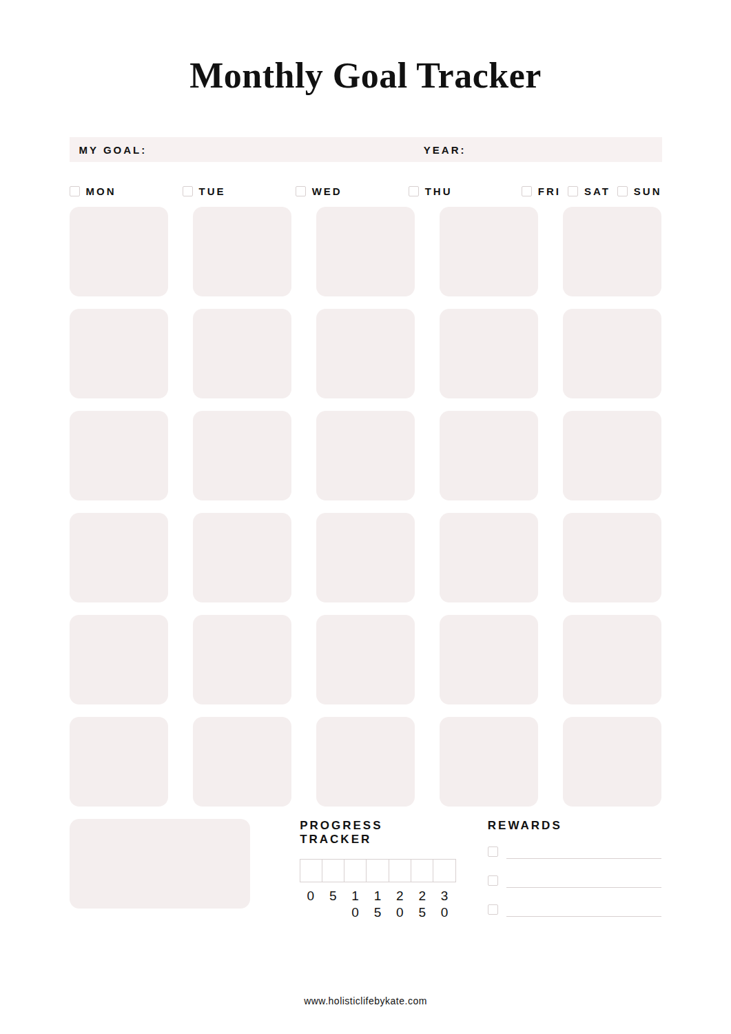Monthly Goal Tracker
MY GOAL: YEAR:
MON
TUE
WED
THU
FRI
SAT
SUN
PROGRESS TRACKER
0 5 1
0 1
5 2
0 2
5 3
0
REWARDS
www.holisticlifebykate.com